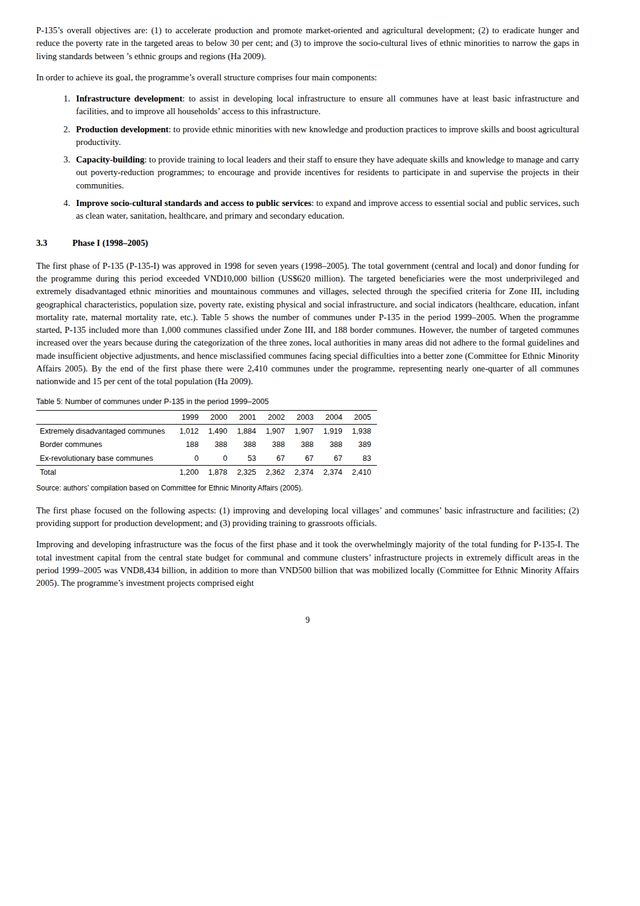P-135’s overall objectives are: (1) to accelerate production and promote market-oriented and agricultural development; (2) to eradicate hunger and reduce the poverty rate in the targeted areas to below 30 per cent; and (3) to improve the socio-cultural lives of ethnic minorities to narrow the gaps in living standards between ’s ethnic groups and regions (Ha 2009).
In order to achieve its goal, the programme’s overall structure comprises four main components:
Infrastructure development: to assist in developing local infrastructure to ensure all communes have at least basic infrastructure and facilities, and to improve all households’ access to this infrastructure.
Production development: to provide ethnic minorities with new knowledge and production practices to improve skills and boost agricultural productivity.
Capacity-building: to provide training to local leaders and their staff to ensure they have adequate skills and knowledge to manage and carry out poverty-reduction programmes; to encourage and provide incentives for residents to participate in and supervise the projects in their communities.
Improve socio-cultural standards and access to public services: to expand and improve access to essential social and public services, such as clean water, sanitation, healthcare, and primary and secondary education.
3.3 Phase I (1998–2005)
The first phase of P-135 (P-135-I) was approved in 1998 for seven years (1998–2005). The total government (central and local) and donor funding for the programme during this period exceeded VND10,000 billion (US$620 million). The targeted beneficiaries were the most underprivileged and extremely disadvantaged ethnic minorities and mountainous communes and villages, selected through the specified criteria for Zone III, including geographical characteristics, population size, poverty rate, existing physical and social infrastructure, and social indicators (healthcare, education, infant mortality rate, maternal mortality rate, etc.). Table 5 shows the number of communes under P-135 in the period 1999–2005. When the programme started, P-135 included more than 1,000 communes classified under Zone III, and 188 border communes. However, the number of targeted communes increased over the years because during the categorization of the three zones, local authorities in many areas did not adhere to the formal guidelines and made insufficient objective adjustments, and hence misclassified communes facing special difficulties into a better zone (Committee for Ethnic Minority Affairs 2005). By the end of the first phase there were 2,410 communes under the programme, representing nearly one-quarter of all communes nationwide and 15 per cent of the total population (Ha 2009).
Table 5: Number of communes under P-135 in the period 1999–2005
| | 1999 | 2000 | 2001 | 2002 | 2003 | 2004 | 2005 |
| --- | --- | --- | --- | --- | --- | --- | --- |
| Extremely disadvantaged communes | 1,012 | 1,490 | 1,884 | 1,907 | 1,907 | 1,919 | 1,938 |
| Border communes | 188 | 388 | 388 | 388 | 388 | 388 | 389 |
| Ex-revolutionary base communes | 0 | 0 | 53 | 67 | 67 | 67 | 83 |
| Total | 1,200 | 1,878 | 2,325 | 2,362 | 2,374 | 2,374 | 2,410 |
Source: authors’ compilation based on Committee for Ethnic Minority Affairs (2005).
The first phase focused on the following aspects: (1) improving and developing local villages’ and communes’ basic infrastructure and facilities; (2) providing support for production development; and (3) providing training to grassroots officials.
Improving and developing infrastructure was the focus of the first phase and it took the overwhelmingly majority of the total funding for P-135-I. The total investment capital from the central state budget for communal and commune clusters’ infrastructure projects in extremely difficult areas in the period 1999–2005 was VND8,434 billion, in addition to more than VND500 billion that was mobilized locally (Committee for Ethnic Minority Affairs 2005). The programme’s investment projects comprised eight
9